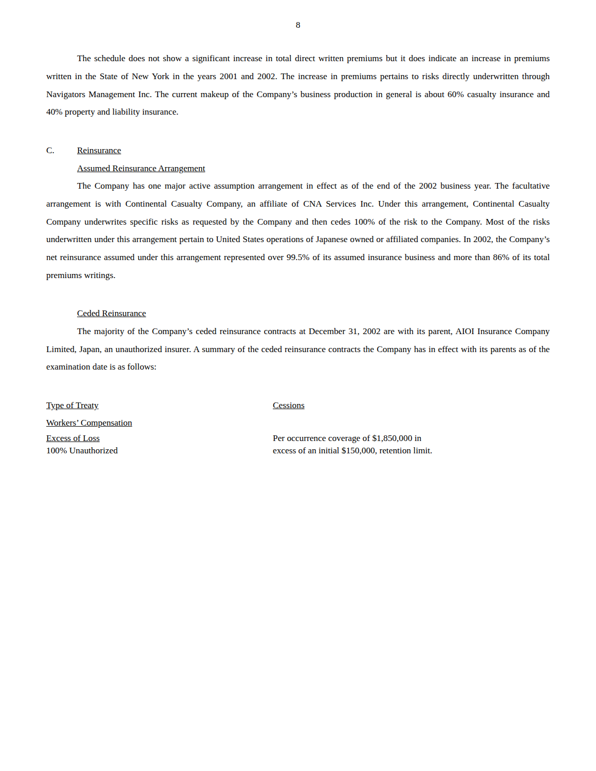8
The schedule does not show a significant increase in total direct written premiums but it does indicate an increase in premiums written in the State of New York in the years 2001 and 2002. The increase in premiums pertains to risks directly underwritten through Navigators Management Inc. The current makeup of the Company’s business production in general is about 60% casualty insurance and 40% property and liability insurance.
C. Reinsurance
Assumed Reinsurance Arrangement
The Company has one major active assumption arrangement in effect as of the end of the 2002 business year. The facultative arrangement is with Continental Casualty Company, an affiliate of CNA Services Inc. Under this arrangement, Continental Casualty Company underwrites specific risks as requested by the Company and then cedes 100% of the risk to the Company. Most of the risks underwritten under this arrangement pertain to United States operations of Japanese owned or affiliated companies. In 2002, the Company’s net reinsurance assumed under this arrangement represented over 99.5% of its assumed insurance business and more than 86% of its total premiums writings.
Ceded Reinsurance
The majority of the Company’s ceded reinsurance contracts at December 31, 2002 are with its parent, AIOI Insurance Company Limited, Japan, an unauthorized insurer. A summary of the ceded reinsurance contracts the Company has in effect with its parents as of the examination date is as follows:
| Type of Treaty | Cessions |
| Workers’ Compensation | |
| Excess of Loss 100% Unauthorized | Per occurrence coverage of $1,850,000 in excess of an initial $150,000, retention limit. |